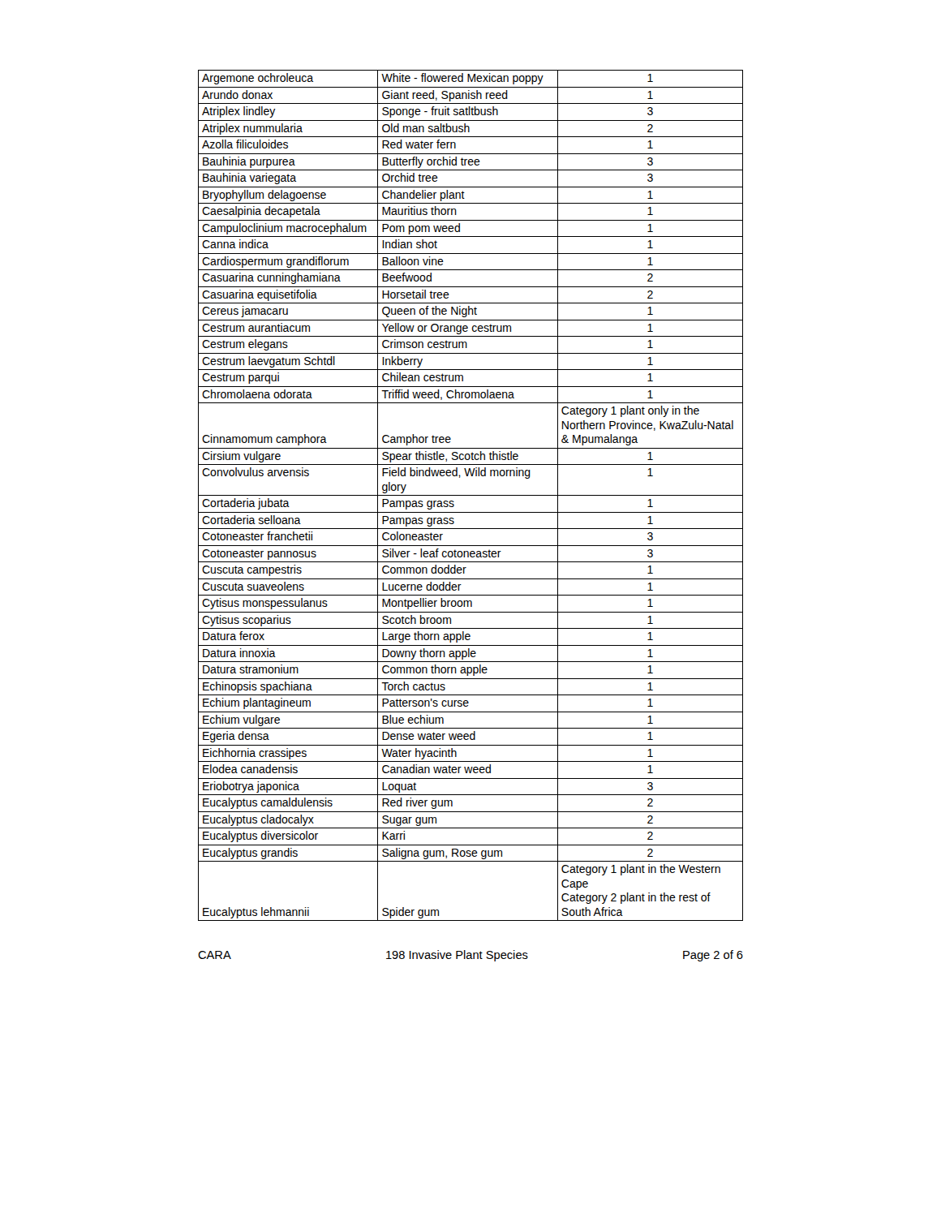| Argemone ochroleuca | White - flowered Mexican poppy | 1 |
| Arundo donax | Giant reed, Spanish reed | 1 |
| Atriplex lindley | Sponge - fruit satltbush | 3 |
| Atriplex nummularia | Old man saltbush | 2 |
| Azolla filiculoides | Red water fern | 1 |
| Bauhinia purpurea | Butterfly orchid tree | 3 |
| Bauhinia variegata | Orchid tree | 3 |
| Bryophyllum delagoense | Chandelier plant | 1 |
| Caesalpinia decapetala | Mauritius thorn | 1 |
| Campuloclinium macrocephalum | Pom pom weed | 1 |
| Canna indica | Indian shot | 1 |
| Cardiospermum grandiflorum | Balloon vine | 1 |
| Casuarina cunninghamiana | Beefwood | 2 |
| Casuarina equisetifolia | Horsetail tree | 2 |
| Cereus jamacaru | Queen of the Night | 1 |
| Cestrum aurantiacum | Yellow or Orange cestrum | 1 |
| Cestrum elegans | Crimson cestrum | 1 |
| Cestrum laevgatum Schtdl | Inkberry | 1 |
| Cestrum parqui | Chilean cestrum | 1 |
| Chromolaena odorata | Triffid weed, Chromolaena | 1 |
| Cinnamomum camphora | Camphor tree | Category 1 plant only in the Northern Province, KwaZulu-Natal & Mpumalanga |
| Cirsium vulgare | Spear thistle, Scotch thistle | 1 |
| Convolvulus arvensis | Field bindweed, Wild morning glory | 1 |
| Cortaderia jubata | Pampas grass | 1 |
| Cortaderia selloana | Pampas grass | 1 |
| Cotoneaster franchetii | Coloneaster | 3 |
| Cotoneaster pannosus | Silver - leaf cotoneaster | 3 |
| Cuscuta campestris | Common dodder | 1 |
| Cuscuta suaveolens | Lucerne dodder | 1 |
| Cytisus monspessulanus | Montpellier broom | 1 |
| Cytisus scoparius | Scotch broom | 1 |
| Datura ferox | Large thorn apple | 1 |
| Datura innoxia | Downy thorn apple | 1 |
| Datura stramonium | Common thorn apple | 1 |
| Echinopsis spachiana | Torch cactus | 1 |
| Echium plantagineum | Patterson's curse | 1 |
| Echium vulgare | Blue echium | 1 |
| Egeria densa | Dense water weed | 1 |
| Eichhornia crassipes | Water hyacinth | 1 |
| Elodea canadensis | Canadian water weed | 1 |
| Eriobotrya japonica | Loquat | 3 |
| Eucalyptus camaldulensis | Red river gum | 2 |
| Eucalyptus cladocalyx | Sugar gum | 2 |
| Eucalyptus diversicolor | Karri | 2 |
| Eucalyptus grandis | Saligna gum, Rose gum | 2 |
| Eucalyptus lehmannii | Spider gum | Category 1 plant in the Western Cape Category 2 plant in the rest of South Africa |
CARA
198 Invasive Plant Species
Page 2 of 6